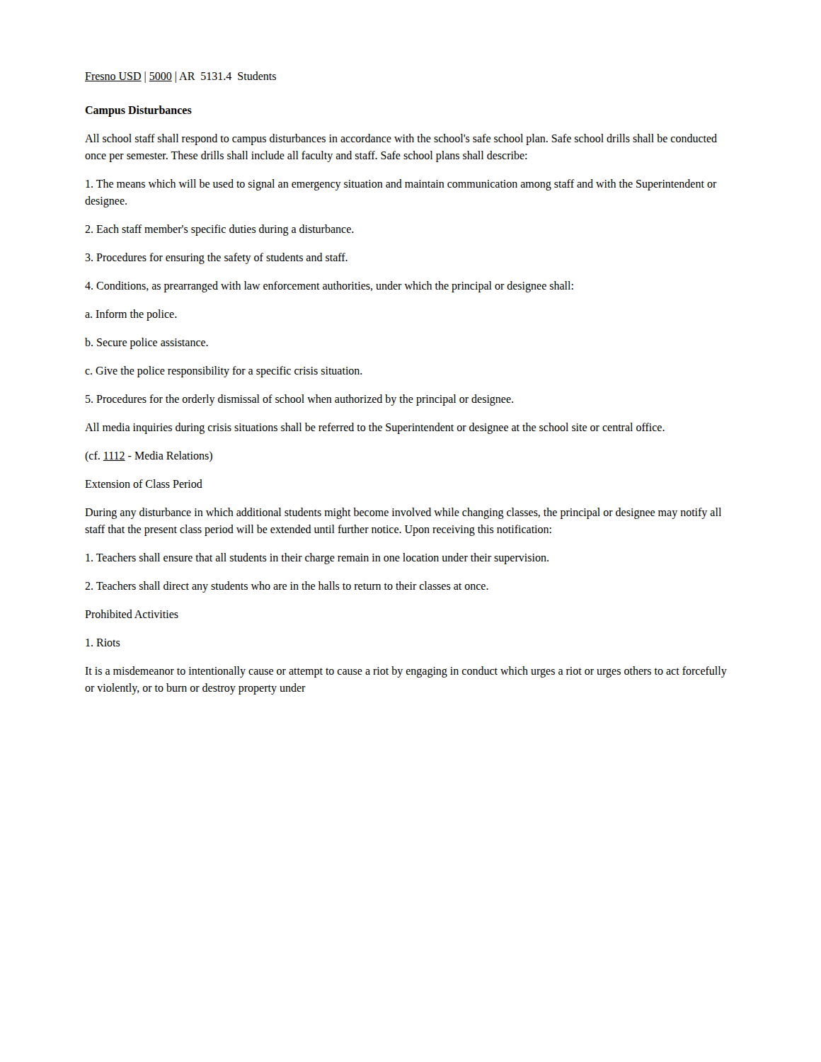Fresno USD | 5000 | AR 5131.4 Students
Campus Disturbances
All school staff shall respond to campus disturbances in accordance with the school's safe school plan. Safe school drills shall be conducted once per semester. These drills shall include all faculty and staff. Safe school plans shall describe:
1. The means which will be used to signal an emergency situation and maintain communication among staff and with the Superintendent or designee.
2. Each staff member's specific duties during a disturbance.
3. Procedures for ensuring the safety of students and staff.
4. Conditions, as prearranged with law enforcement authorities, under which the principal or designee shall:
a. Inform the police.
b. Secure police assistance.
c. Give the police responsibility for a specific crisis situation.
5. Procedures for the orderly dismissal of school when authorized by the principal or designee.
All media inquiries during crisis situations shall be referred to the Superintendent or designee at the school site or central office.
(cf. 1112 - Media Relations)
Extension of Class Period
During any disturbance in which additional students might become involved while changing classes, the principal or designee may notify all staff that the present class period will be extended until further notice. Upon receiving this notification:
1. Teachers shall ensure that all students in their charge remain in one location under their supervision.
2. Teachers shall direct any students who are in the halls to return to their classes at once.
Prohibited Activities
1. Riots
It is a misdemeanor to intentionally cause or attempt to cause a riot by engaging in conduct which urges a riot or urges others to act forcefully or violently, or to burn or destroy property under